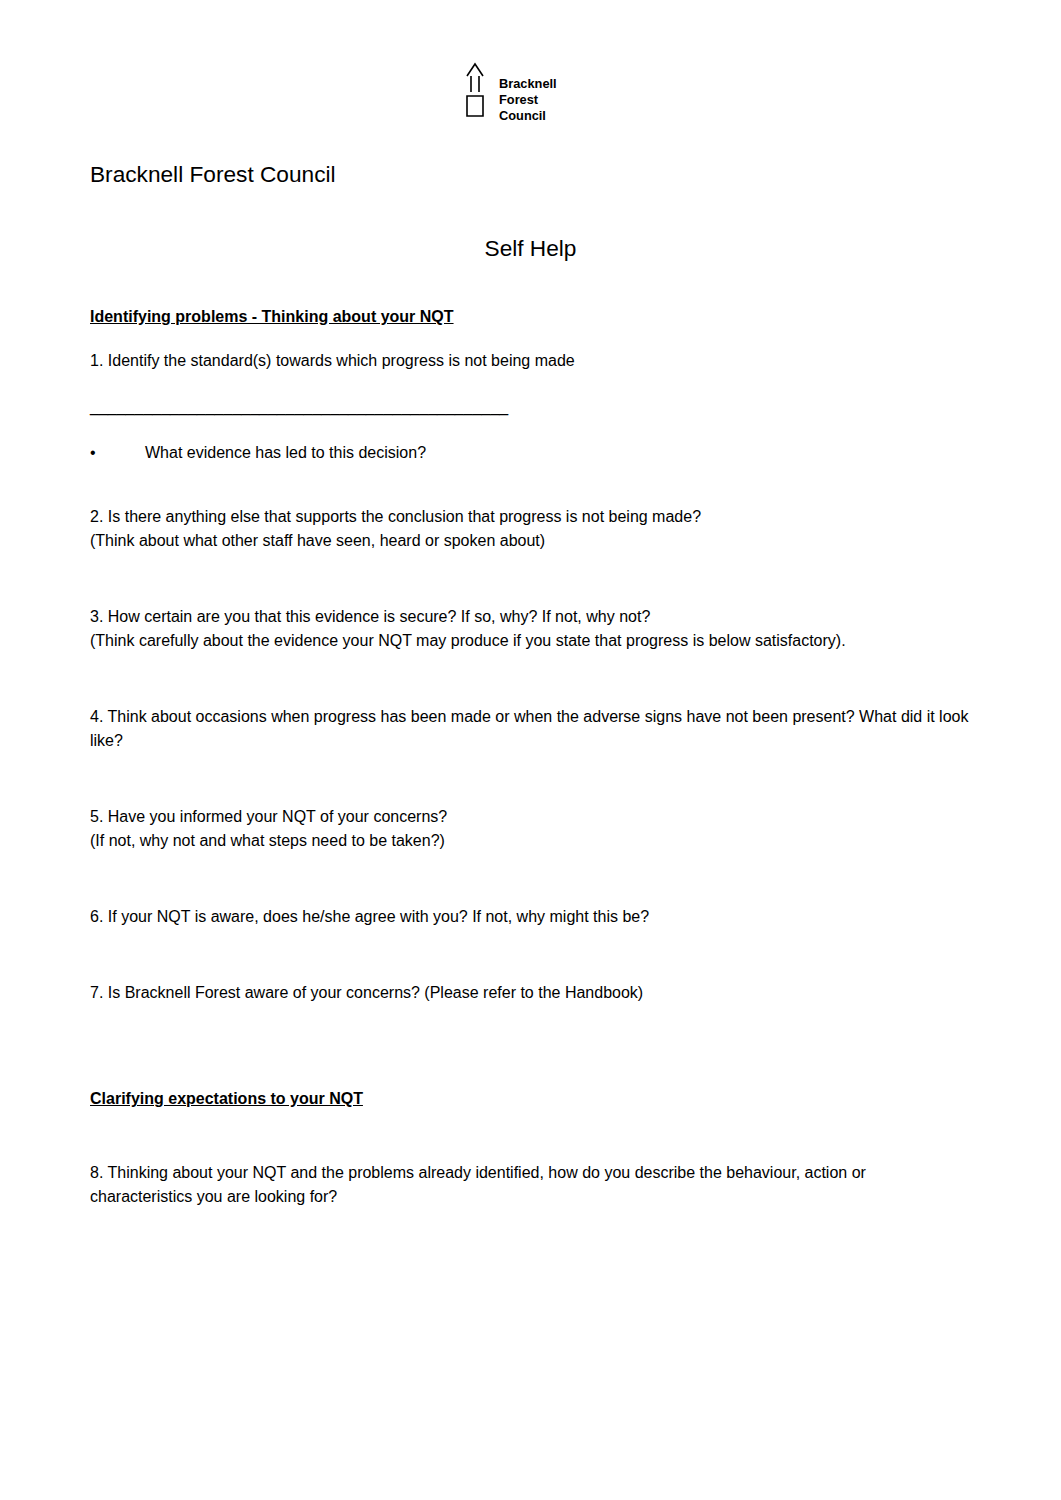Bracknell Forest Council
Self Help
Identifying problems - Thinking about your NQT
1. Identify the standard(s) towards which progress is not being made
_______________________________________________
What evidence has led to this decision?
2. Is there anything else that supports the conclusion that progress is not being made?
(Think about what other staff have seen, heard or spoken about)
3. How certain are you that this evidence is secure? If so, why? If not, why not?
(Think carefully about the evidence your NQT may produce if you state that progress is below satisfactory).
4. Think about occasions when progress has been made or when the adverse signs have not been present? What did it look like?
5. Have you informed your NQT of your concerns?
(If not, why not and what steps need to be taken?)
6. If your NQT is aware, does he/she agree with you? If not, why might this be?
7. Is Bracknell Forest aware of your concerns? (Please refer to the Handbook)
Clarifying expectations to your NQT
8. Thinking about your NQT and the problems already identified, how do you describe the behaviour, action or characteristics you are looking for?